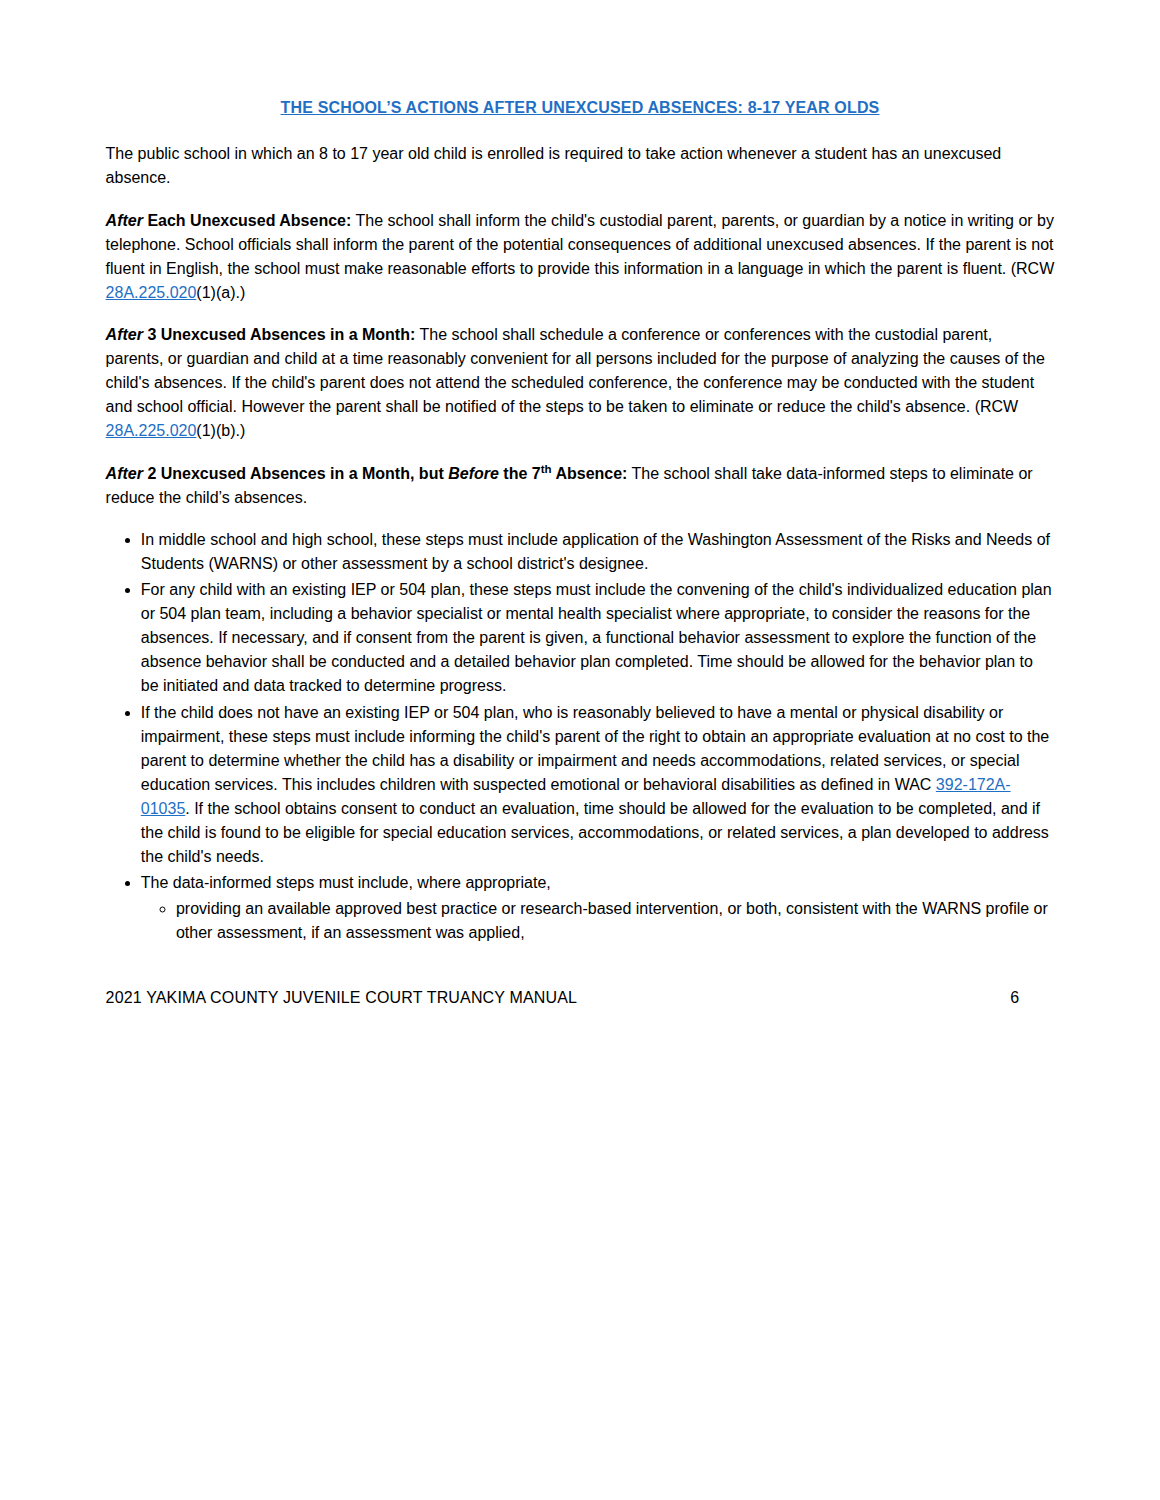THE SCHOOL’S ACTIONS AFTER UNEXCUSED ABSENCES: 8-17 YEAR OLDS
The public school in which an 8 to 17 year old child is enrolled is required to take action whenever a student has an unexcused absence.
After Each Unexcused Absence: The school shall inform the child's custodial parent, parents, or guardian by a notice in writing or by telephone. School officials shall inform the parent of the potential consequences of additional unexcused absences. If the parent is not fluent in English, the school must make reasonable efforts to provide this information in a language in which the parent is fluent. (RCW 28A.225.020(1)(a).)
After 3 Unexcused Absences in a Month: The school shall schedule a conference or conferences with the custodial parent, parents, or guardian and child at a time reasonably convenient for all persons included for the purpose of analyzing the causes of the child's absences. If the child's parent does not attend the scheduled conference, the conference may be conducted with the student and school official. However the parent shall be notified of the steps to be taken to eliminate or reduce the child's absence. (RCW 28A.225.020(1)(b).)
After 2 Unexcused Absences in a Month, but Before the 7th Absence: The school shall take data-informed steps to eliminate or reduce the child’s absences.
In middle school and high school, these steps must include application of the Washington Assessment of the Risks and Needs of Students (WARNS) or other assessment by a school district's designee.
For any child with an existing IEP or 504 plan, these steps must include the convening of the child's individualized education plan or 504 plan team, including a behavior specialist or mental health specialist where appropriate, to consider the reasons for the absences. If necessary, and if consent from the parent is given, a functional behavior assessment to explore the function of the absence behavior shall be conducted and a detailed behavior plan completed. Time should be allowed for the behavior plan to be initiated and data tracked to determine progress.
If the child does not have an existing IEP or 504 plan, who is reasonably believed to have a mental or physical disability or impairment, these steps must include informing the child's parent of the right to obtain an appropriate evaluation at no cost to the parent to determine whether the child has a disability or impairment and needs accommodations, related services, or special education services. This includes children with suspected emotional or behavioral disabilities as defined in WAC 392-172A-01035. If the school obtains consent to conduct an evaluation, time should be allowed for the evaluation to be completed, and if the child is found to be eligible for special education services, accommodations, or related services, a plan developed to address the child's needs.
The data-informed steps must include, where appropriate,
providing an available approved best practice or research-based intervention, or both, consistent with the WARNS profile or other assessment, if an assessment was applied,
2021 YAKIMA COUNTY JUVENILE COURT TRUANCY MANUAL 6